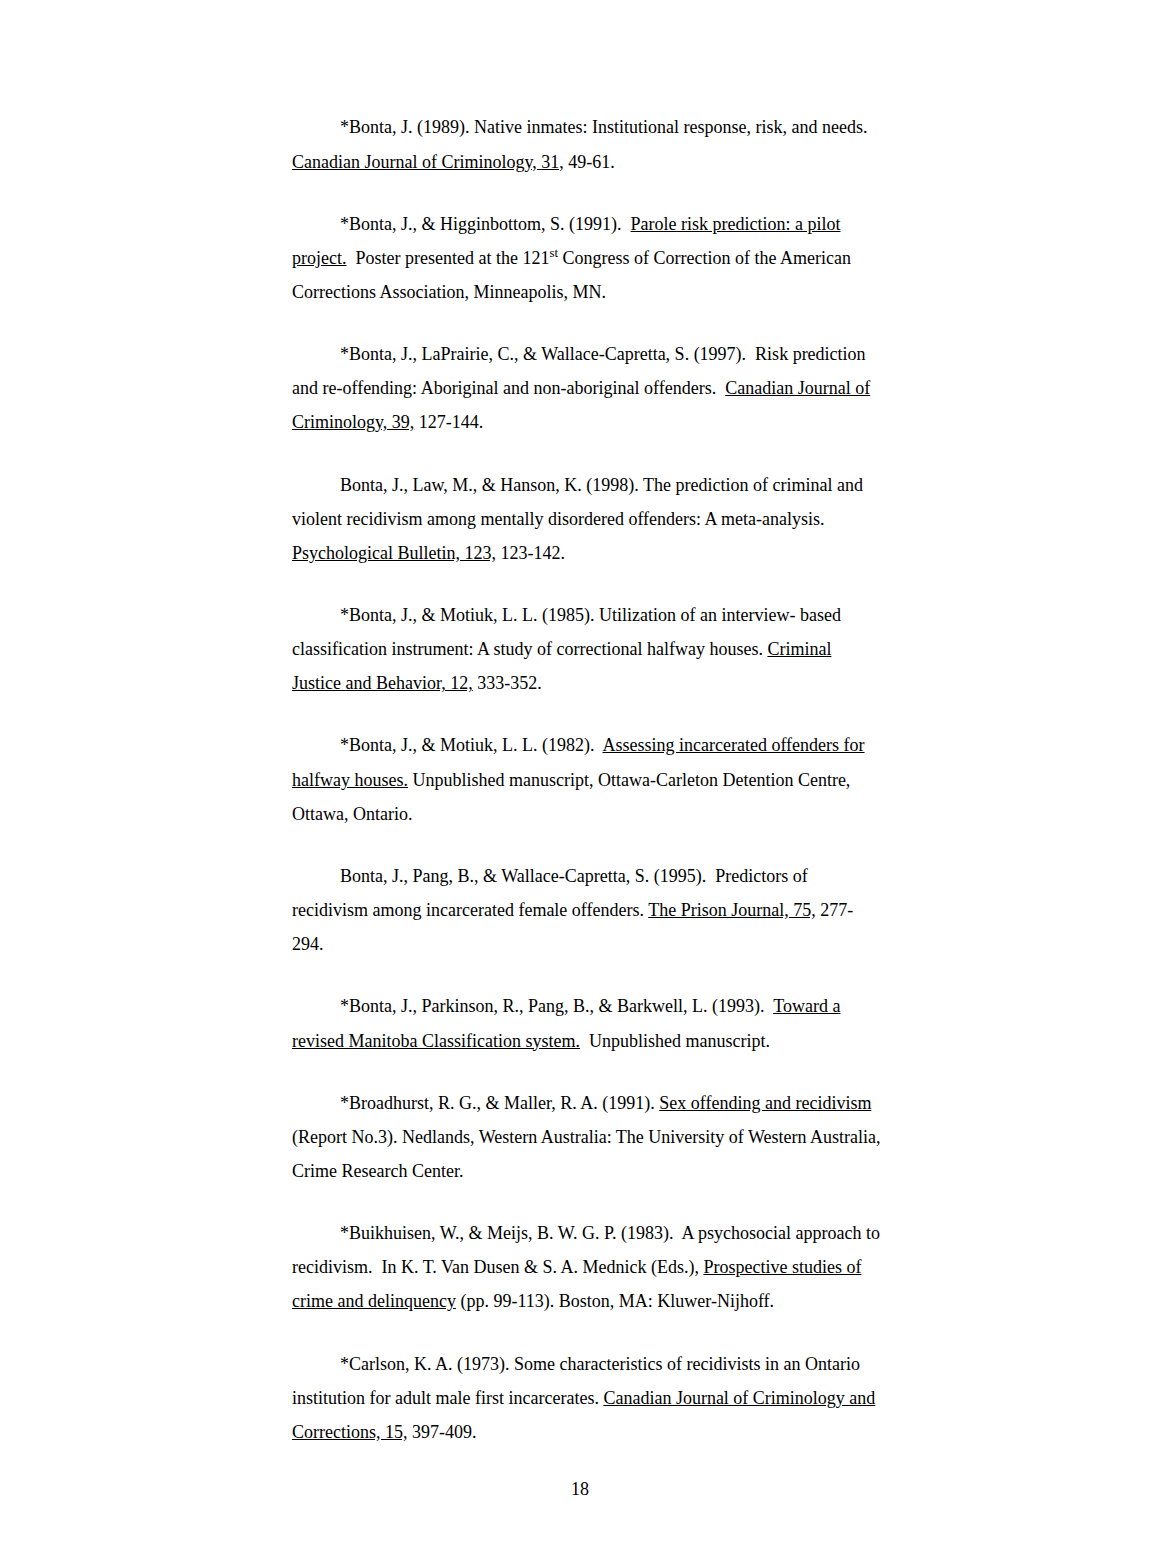*Bonta, J. (1989). Native inmates: Institutional response, risk, and needs. Canadian Journal of Criminology, 31, 49-61.
*Bonta, J., & Higginbottom, S. (1991). Parole risk prediction: a pilot project. Poster presented at the 121st Congress of Correction of the American Corrections Association, Minneapolis, MN.
*Bonta, J., LaPrairie, C., & Wallace-Capretta, S. (1997). Risk prediction and re-offending: Aboriginal and non-aboriginal offenders. Canadian Journal of Criminology, 39, 127-144.
Bonta, J., Law, M., & Hanson, K. (1998). The prediction of criminal and violent recidivism among mentally disordered offenders: A meta-analysis. Psychological Bulletin, 123, 123-142.
*Bonta, J., & Motiuk, L. L. (1985). Utilization of an interview- based classification instrument: A study of correctional halfway houses. Criminal Justice and Behavior, 12, 333-352.
*Bonta, J., & Motiuk, L. L. (1982). Assessing incarcerated offenders for halfway houses. Unpublished manuscript, Ottawa-Carleton Detention Centre, Ottawa, Ontario.
Bonta, J., Pang, B., & Wallace-Capretta, S. (1995). Predictors of recidivism among incarcerated female offenders. The Prison Journal, 75, 277-294.
*Bonta, J., Parkinson, R., Pang, B., & Barkwell, L. (1993). Toward a revised Manitoba Classification system. Unpublished manuscript.
*Broadhurst, R. G., & Maller, R. A. (1991). Sex offending and recidivism (Report No.3). Nedlands, Western Australia: The University of Western Australia, Crime Research Center.
*Buikhuisen, W., & Meijs, B. W. G. P. (1983). A psychosocial approach to recidivism. In K. T. Van Dusen & S. A. Mednick (Eds.), Prospective studies of crime and delinquency (pp. 99-113). Boston, MA: Kluwer-Nijhoff.
*Carlson, K. A. (1973). Some characteristics of recidivists in an Ontario institution for adult male first incarcerates. Canadian Journal of Criminology and Corrections, 15, 397-409.
18